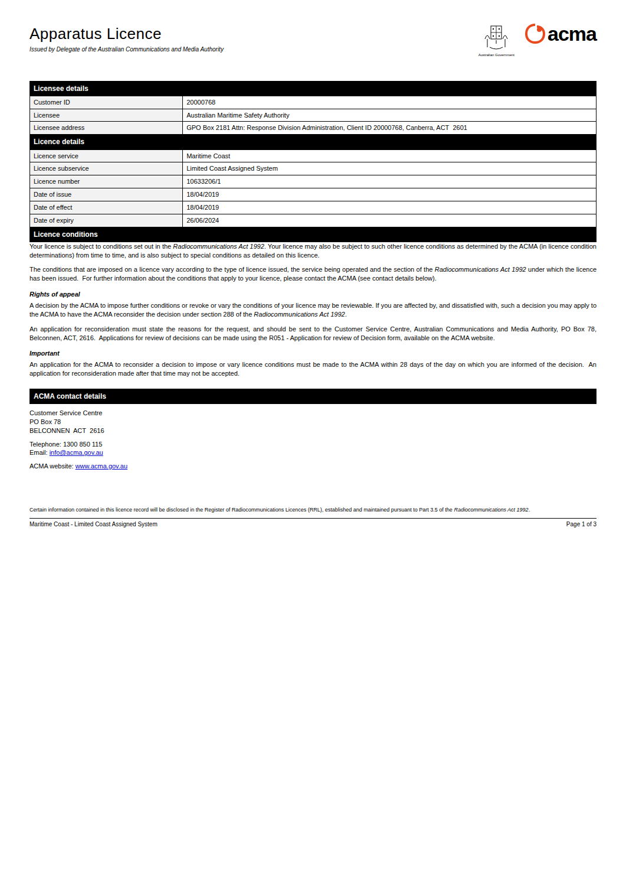Apparatus Licence
Issued by Delegate of the Australian Communications and Media Authority
Australian Government
acma
| Licensee details |
| --- |
| Customer ID | 20000768 |
| Licensee | Australian Maritime Safety Authority |
| Licensee address | GPO Box 2181 Attn: Response Division Administration, Client ID 20000768, Canberra, ACT 2601 |
| Licence details |
| Licence service | Maritime Coast |
| Licence subservice | Limited Coast Assigned System |
| Licence number | 10633206/1 |
| Date of issue | 18/04/2019 |
| Date of effect | 18/04/2019 |
| Date of expiry | 26/06/2024 |
| Licence conditions |
Your licence is subject to conditions set out in the Radiocommunications Act 1992. Your licence may also be subject to such other licence conditions as determined by the ACMA (in licence condition determinations) from time to time, and is also subject to special conditions as detailed on this licence.
The conditions that are imposed on a licence vary according to the type of licence issued, the service being operated and the section of the Radiocommunications Act 1992 under which the licence has been issued. For further information about the conditions that apply to your licence, please contact the ACMA (see contact details below).
Rights of appeal
A decision by the ACMA to impose further conditions or revoke or vary the conditions of your licence may be reviewable. If you are affected by, and dissatisfied with, such a decision you may apply to the ACMA to have the ACMA reconsider the decision under section 288 of the Radiocommunications Act 1992.
An application for reconsideration must state the reasons for the request, and should be sent to the Customer Service Centre, Australian Communications and Media Authority, PO Box 78, Belconnen, ACT, 2616. Applications for review of decisions can be made using the R051 - Application for review of Decision form, available on the ACMA website.
Important
An application for the ACMA to reconsider a decision to impose or vary licence conditions must be made to the ACMA within 28 days of the day on which you are informed of the decision. An application for reconsideration made after that time may not be accepted.
ACMA contact details
Customer Service Centre
PO Box 78
BELCONNEN ACT 2616
Telephone: 1300 850 115
Email: info@acma.gov.au
ACMA website: www.acma.gov.au
Certain information contained in this licence record will be disclosed in the Register of Radiocommunications Licences (RRL), established and maintained pursuant to Part 3.5 of the Radiocommunications Act 1992.
Maritime Coast - Limited Coast Assigned System Page 1 of 3